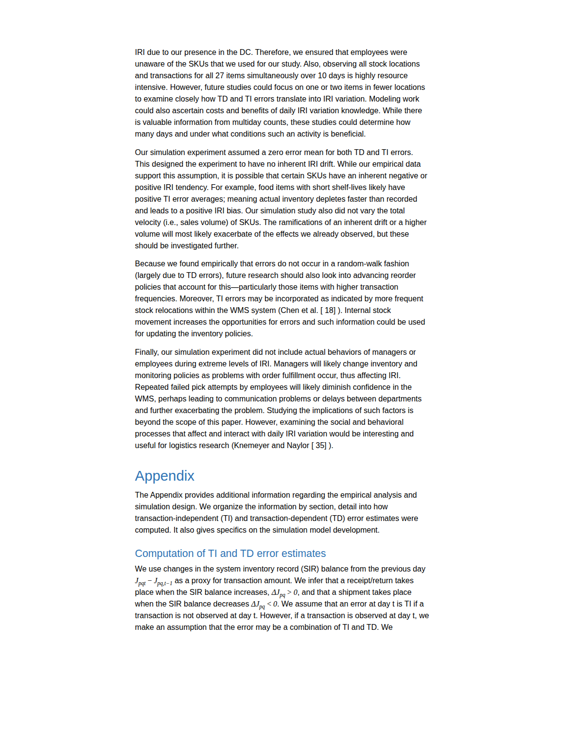IRI due to our presence in the DC. Therefore, we ensured that employees were unaware of the SKUs that we used for our study. Also, observing all stock locations and transactions for all 27 items simultaneously over 10 days is highly resource intensive. However, future studies could focus on one or two items in fewer locations to examine closely how TD and TI errors translate into IRI variation. Modeling work could also ascertain costs and benefits of daily IRI variation knowledge. While there is valuable information from multiday counts, these studies could determine how many days and under what conditions such an activity is beneficial.
Our simulation experiment assumed a zero error mean for both TD and TI errors. This designed the experiment to have no inherent IRI drift. While our empirical data support this assumption, it is possible that certain SKUs have an inherent negative or positive IRI tendency. For example, food items with short shelf-lives likely have positive TI error averages; meaning actual inventory depletes faster than recorded and leads to a positive IRI bias. Our simulation study also did not vary the total velocity (i.e., sales volume) of SKUs. The ramifications of an inherent drift or a higher volume will most likely exacerbate of the effects we already observed, but these should be investigated further.
Because we found empirically that errors do not occur in a random-walk fashion (largely due to TD errors), future research should also look into advancing reorder policies that account for this—particularly those items with higher transaction frequencies. Moreover, TI errors may be incorporated as indicated by more frequent stock relocations within the WMS system (Chen et al. [ 18] ). Internal stock movement increases the opportunities for errors and such information could be used for updating the inventory policies.
Finally, our simulation experiment did not include actual behaviors of managers or employees during extreme levels of IRI. Managers will likely change inventory and monitoring policies as problems with order fulfillment occur, thus affecting IRI. Repeated failed pick attempts by employees will likely diminish confidence in the WMS, perhaps leading to communication problems or delays between departments and further exacerbating the problem. Studying the implications of such factors is beyond the scope of this paper. However, examining the social and behavioral processes that affect and interact with daily IRI variation would be interesting and useful for logistics research (Knemeyer and Naylor [ 35] ).
Appendix
The Appendix provides additional information regarding the empirical analysis and simulation design. We organize the information by section, detail into how transaction-independent (TI) and transaction-dependent (TD) error estimates were computed. It also gives specifics on the simulation model development.
Computation of TI and TD error estimates
We use changes in the system inventory record (SIR) balance from the previous day Jpqt − Jpq,t−1 as a proxy for transaction amount. We infer that a receipt/return takes place when the SIR balance increases, ΔJpq > 0, and that a shipment takes place when the SIR balance decreases ΔJpq < 0. We assume that an error at day t is TI if a transaction is not observed at day t. However, if a transaction is observed at day t, we make an assumption that the error may be a combination of TI and TD. We